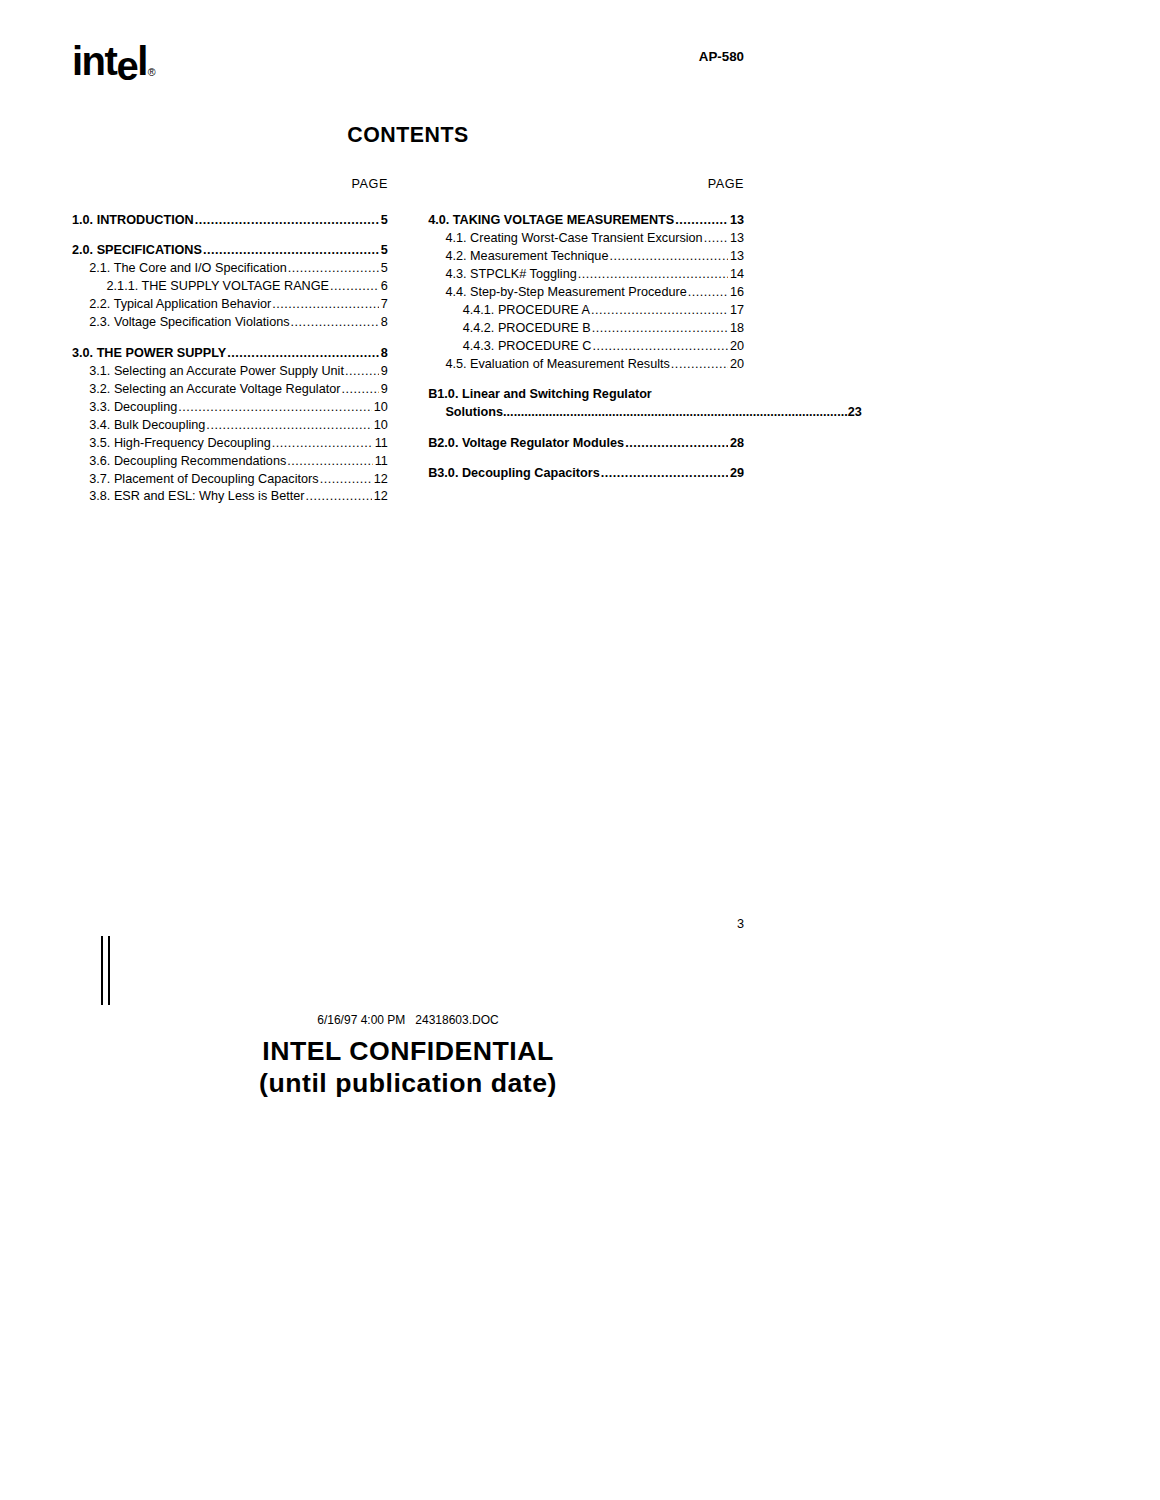intel® AP-580
CONTENTS
PAGE
1.0. INTRODUCTION .................................................................................................. 5
2.0. SPECIFICATIONS .................................................................................................. 5
2.1. The Core and I/O Specification .................................................................................................. 5
2.1.1. THE SUPPLY VOLTAGE RANGE .................................................................................................. 6
2.2. Typical Application Behavior .................................................................................................. 7
2.3. Voltage Specification Violations .................................................................................................. 8
3.0. THE POWER SUPPLY .................................................................................................. 8
3.1. Selecting an Accurate Power Supply Unit .................................................................................................. 9
3.2. Selecting an Accurate Voltage Regulator .................................................................................................. 9
3.3. Decoupling .................................................................................................. 10
3.4. Bulk Decoupling .................................................................................................. 10
3.5. High-Frequency Decoupling .................................................................................................. 11
3.6. Decoupling Recommendations .................................................................................................. 11
3.7. Placement of Decoupling Capacitors .................................................................................................. 12
3.8. ESR and ESL: Why Less is Better .................................................................................................. 12
PAGE
4.0. TAKING VOLTAGE MEASUREMENTS .................................................................................................. 13
4.1. Creating Worst-Case Transient Excursion .................................................................................................. 13
4.2. Measurement Technique .................................................................................................. 13
4.3. STPCLK# Toggling .................................................................................................. 14
4.4. Step-by-Step Measurement Procedure .................................................................................................. 16
4.4.1. PROCEDURE A .................................................................................................. 17
4.4.2. PROCEDURE B .................................................................................................. 18
4.4.3. PROCEDURE C .................................................................................................. 20
4.5. Evaluation of Measurement Results .................................................................................................. 20
B1.0. Linear and Switching Regulator
Solutions .................................................................................................. 23
B2.0. Voltage Regulator Modules .................................................................................................. 28
B3.0. Decoupling Capacitors .................................................................................................. 29
3
6/16/97 4:00 PM 24318603.DOC
INTEL CONFIDENTIAL
(until publication date)